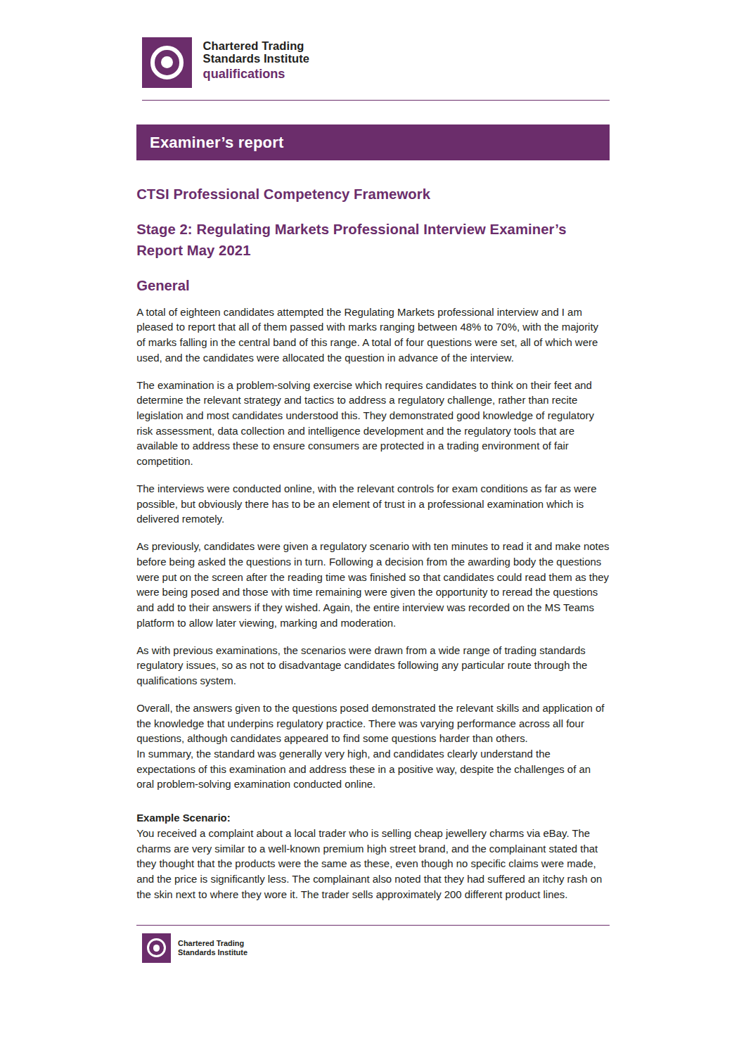Chartered Trading
Standards Institute
qualifications
Examiner’s report
CTSI Professional Competency Framework
Stage 2: Regulating Markets Professional Interview Examiner’s Report May 2021
General
A total of eighteen candidates attempted the Regulating Markets professional interview and I am pleased to report that all of them passed with marks ranging between 48% to 70%, with the majority of marks falling in the central band of this range. A total of four questions were set, all of which were used, and the candidates were allocated the question in advance of the interview.
The examination is a problem-solving exercise which requires candidates to think on their feet and determine the relevant strategy and tactics to address a regulatory challenge, rather than recite legislation and most candidates understood this. They demonstrated good knowledge of regulatory risk assessment, data collection and intelligence development and the regulatory tools that are available to address these to ensure consumers are protected in a trading environment of fair competition.
The interviews were conducted online, with the relevant controls for exam conditions as far as were possible, but obviously there has to be an element of trust in a professional examination which is delivered remotely.
As previously, candidates were given a regulatory scenario with ten minutes to read it and make notes before being asked the questions in turn. Following a decision from the awarding body the questions were put on the screen after the reading time was finished so that candidates could read them as they were being posed and those with time remaining were given the opportunity to reread the questions and add to their answers if they wished. Again, the entire interview was recorded on the MS Teams platform to allow later viewing, marking and moderation.
As with previous examinations, the scenarios were drawn from a wide range of trading standards regulatory issues, so as not to disadvantage candidates following any particular route through the qualifications system.
Overall, the answers given to the questions posed demonstrated the relevant skills and application of the knowledge that underpins regulatory practice. There was varying performance across all four questions, although candidates appeared to find some questions harder than others.
In summary, the standard was generally very high, and candidates clearly understand the expectations of this examination and address these in a positive way, despite the challenges of an oral problem-solving examination conducted online.
Example Scenario:
You received a complaint about a local trader who is selling cheap jewellery charms via eBay. The charms are very similar to a well-known premium high street brand, and the complainant stated that they thought that the products were the same as these, even though no specific claims were made, and the price is significantly less. The complainant also noted that they had suffered an itchy rash on the skin next to where they wore it. The trader sells approximately 200 different product lines.
Chartered Trading
Standards Institute